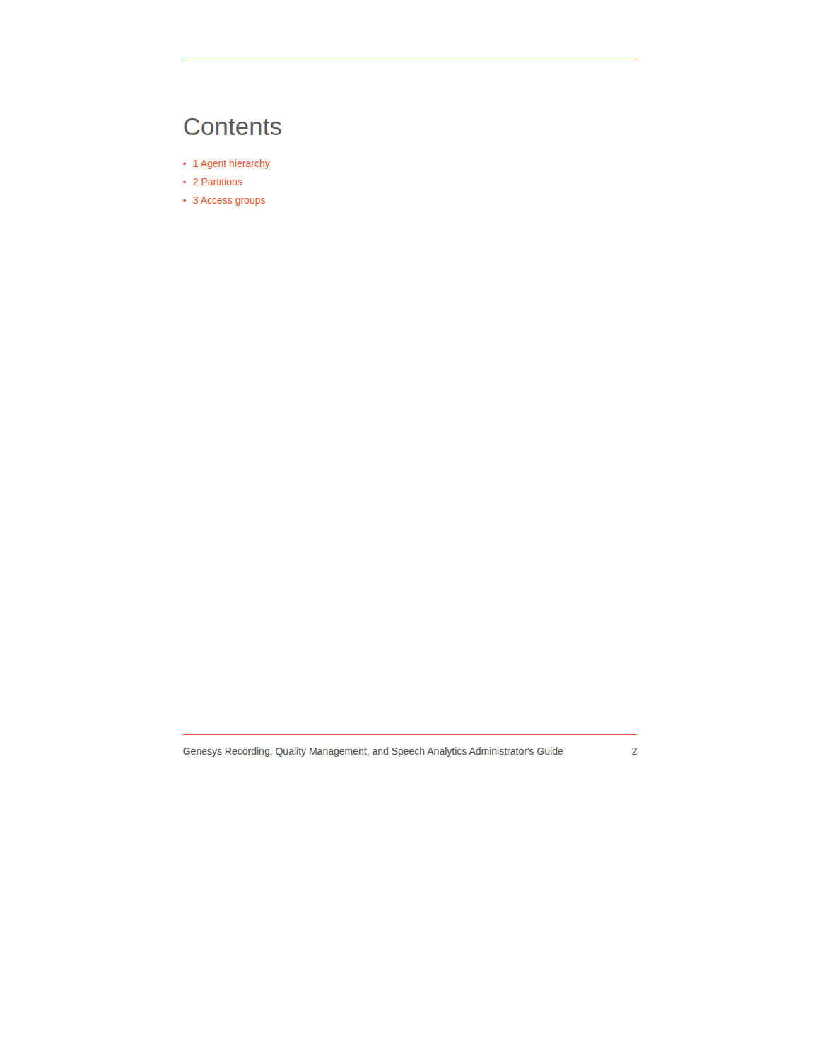Contents
1 Agent hierarchy
2 Partitions
3 Access groups
Genesys Recording, Quality Management, and Speech Analytics Administrator's Guide 2